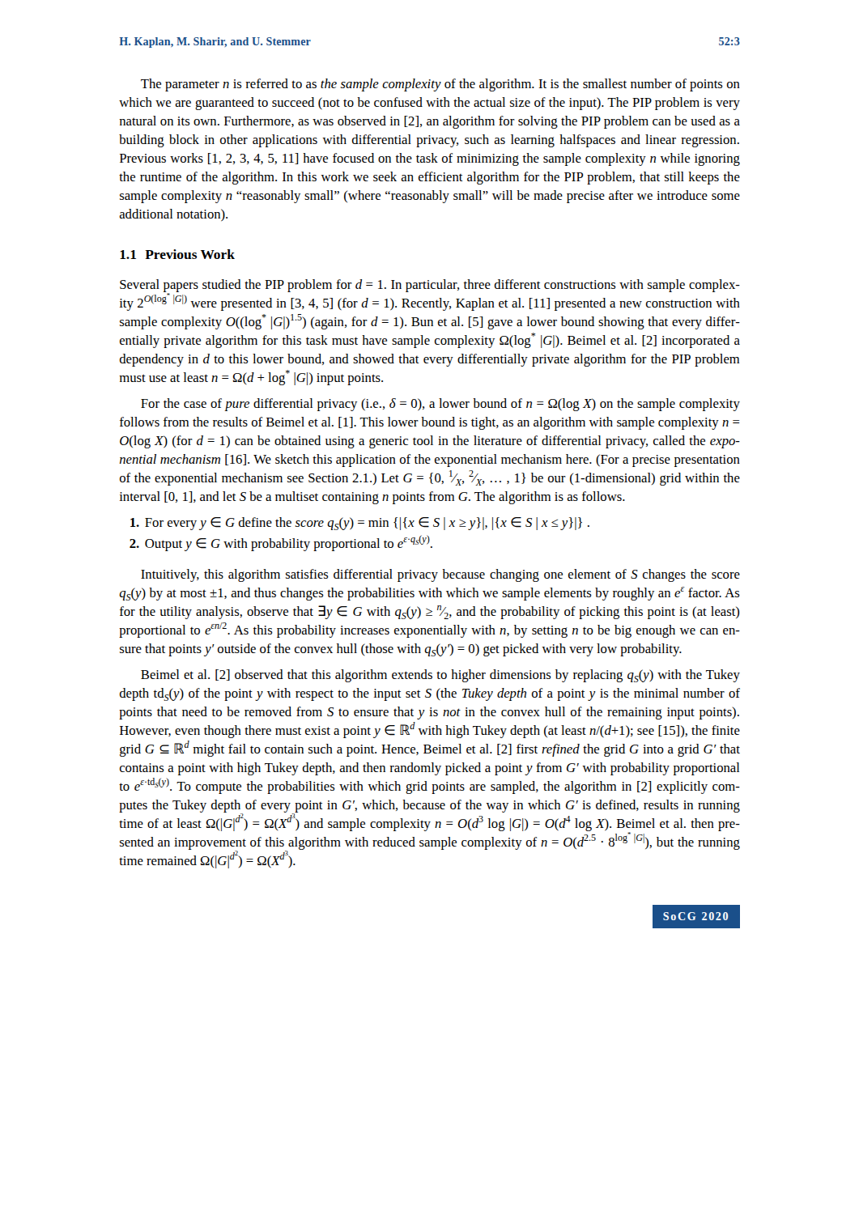H. Kaplan, M. Sharir, and U. Stemmer 52:3
The parameter n is referred to as the sample complexity of the algorithm. It is the smallest number of points on which we are guaranteed to succeed (not to be confused with the actual size of the input). The PIP problem is very natural on its own. Furthermore, as was observed in [2], an algorithm for solving the PIP problem can be used as a building block in other applications with differential privacy, such as learning halfspaces and linear regression. Previous works [1, 2, 3, 4, 5, 11] have focused on the task of minimizing the sample complexity n while ignoring the runtime of the algorithm. In this work we seek an efficient algorithm for the PIP problem, that still keeps the sample complexity n “reasonably small” (where “reasonably small” will be made precise after we introduce some additional notation).
1.1 Previous Work
Several papers studied the PIP problem for d = 1. In particular, three different constructions with sample complexity 2O(log* |G|) were presented in [3, 4, 5] (for d = 1). Recently, Kaplan et al. [11] presented a new construction with sample complexity O((log* |G|)1.5) (again, for d = 1). Bun et al. [5] gave a lower bound showing that every differentially private algorithm for this task must have sample complexity Ω(log* |G|). Beimel et al. [2] incorporated a dependency in d to this lower bound, and showed that every differentially private algorithm for the PIP problem must use at least n = Ω(d + log* |G|) input points.
For the case of pure differential privacy (i.e., δ = 0), a lower bound of n = Ω(log X) on the sample complexity follows from the results of Beimel et al. [1]. This lower bound is tight, as an algorithm with sample complexity n = O(log X) (for d = 1) can be obtained using a generic tool in the literature of differential privacy, called the exponential mechanism [16]. We sketch this application of the exponential mechanism here. (For a precise presentation of the exponential mechanism see Section 2.1.) Let G = {0, 1⁄X, 2⁄X, … , 1} be our (1-dimensional) grid within the interval [0, 1], and let S be a multiset containing n points from G. The algorithm is as follows.
For every y ∈ G define the score qS(y) = min {|{x ∈ S | x ≥ y}|, |{x ∈ S | x ≤ y}|} .
Output y ∈ G with probability proportional to eε·qS(y).
Intuitively, this algorithm satisfies differential privacy because changing one element of S changes the score qS(y) by at most ±1, and thus changes the probabilities with which we sample elements by roughly an eε factor. As for the utility analysis, observe that ∃y ∈ G with qS(y) ≥ n⁄2, and the probability of picking this point is (at least) proportional to eεn/2. As this probability increases exponentially with n, by setting n to be big enough we can ensure that points y′ outside of the convex hull (those with qS(y′) = 0) get picked with very low probability.
Beimel et al. [2] observed that this algorithm extends to higher dimensions by replacing qS(y) with the Tukey depth tdS(y) of the point y with respect to the input set S (the Tukey depth of a point y is the minimal number of points that need to be removed from S to ensure that y is not in the convex hull of the remaining input points). However, even though there must exist a point y ∈ ℝd with high Tukey depth (at least n/(d+1); see [15]), the finite grid G ⊆ ℝd might fail to contain such a point. Hence, Beimel et al. [2] first refined the grid G into a grid G′ that contains a point with high Tukey depth, and then randomly picked a point y from G′ with probability proportional to eε·tdS(y). To compute the probabilities with which grid points are sampled, the algorithm in [2] explicitly computes the Tukey depth of every point in G′, which, because of the way in which G′ is defined, results in running time of at least Ω(|G|d2) = Ω(Xd3) and sample complexity n = O(d3 log |G|) = O(d4 log X). Beimel et al. then presented an improvement of this algorithm with reduced sample complexity of n = O(d2.5 · 8log* |G|), but the running time remained Ω(|G|d2) = Ω(Xd3).
SoCG 2020